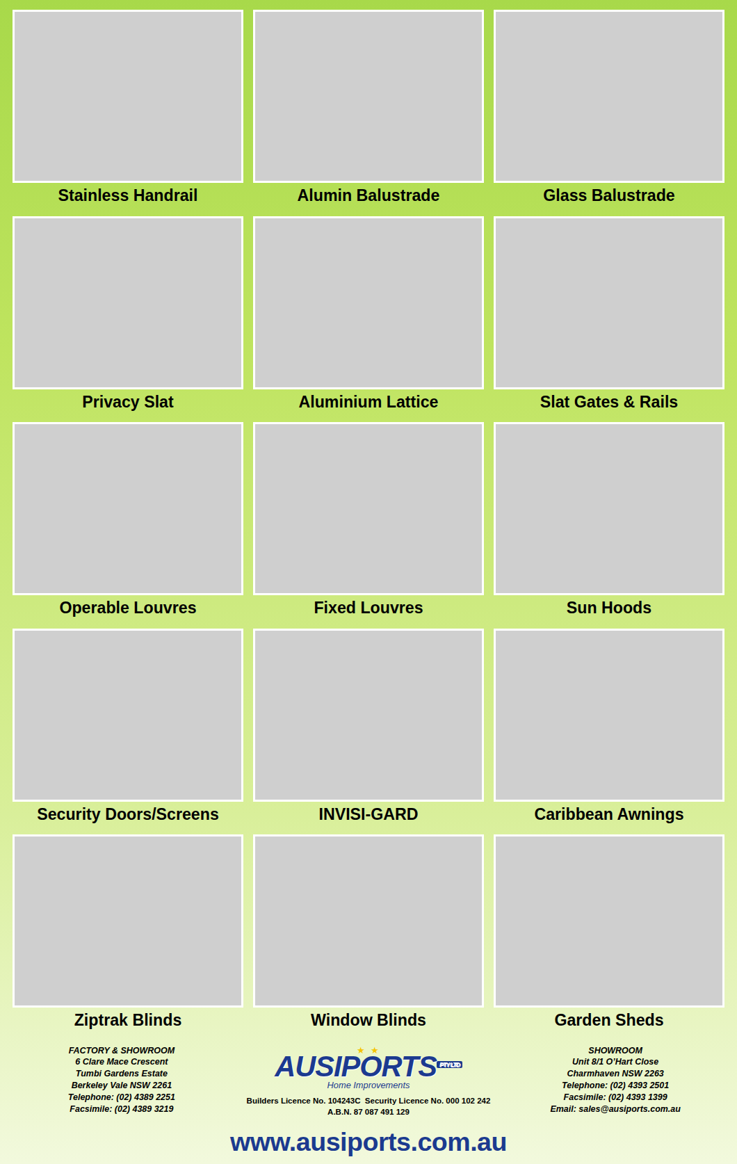Stainless Handrail
Alumin Balustrade
Glass Balustrade
Privacy Slat
Aluminium Lattice
Slat Gates & Rails
Operable Louvres
Fixed Louvres
Sun Hoods
Security Doors/Screens
INVISI-GARD
Caribbean Awnings
Ziptrak Blinds
Window Blinds
Garden Sheds
FACTORY & SHOWROOM
6 Clare Mace Crescent
Tumbi Gardens Estate
Berkeley Vale NSW 2261
Telephone: (02) 4389 2251
Facsimile: (02) 4389 3219
★ ★
AUSIPORTSPTY LTD
Home Improvements
Builders Licence No. 104243C Security Licence No. 000 102 242
A.B.N. 87 087 491 129
SHOWROOM
Unit 8/1 O’Hart Close
Charmhaven NSW 2263
Telephone: (02) 4393 2501
Facsimile: (02) 4393 1399
Email: sales@ausiports.com.au
www.ausiports.com.au